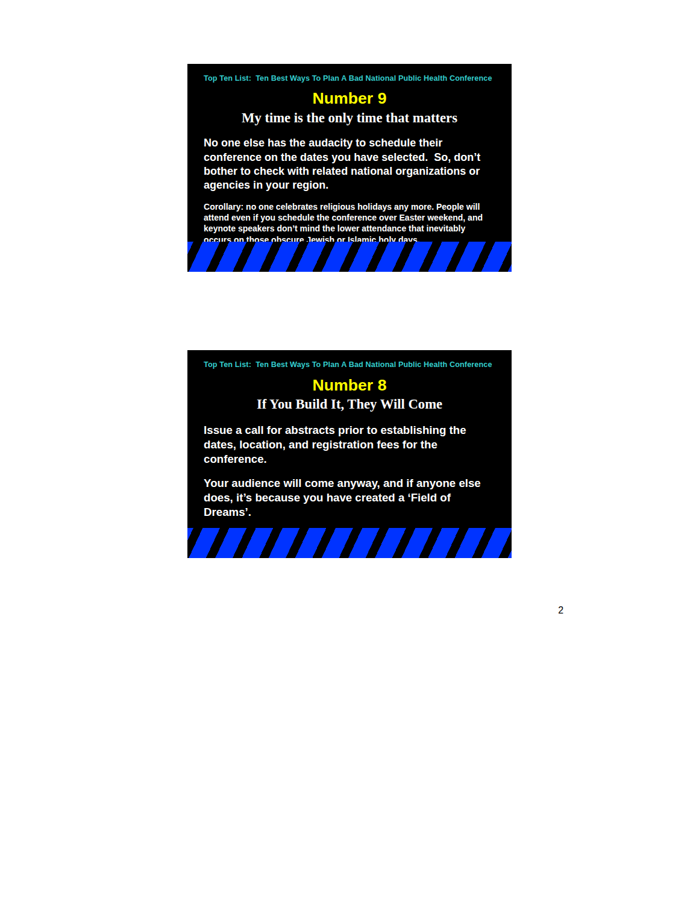Top Ten List: Ten Best Ways To Plan A Bad National Public Health Conference
Number 9
My time is the only time that matters
No one else has the audacity to schedule their conference on the dates you have selected. So, don’t bother to check with related national organizations or agencies in your region.
Corollary: no one celebrates religious holidays any more. People will attend even if you schedule the conference over Easter weekend, and keynote speakers don’t mind the lower attendance that inevitably occurs on those obscure Jewish or Islamic holy days.
Top Ten List: Ten Best Ways To Plan A Bad National Public Health Conference
Number 8
If You Build It, They Will Come
Issue a call for abstracts prior to establishing the dates, location, and registration fees for the conference.
Your audience will come anyway, and if anyone else does, it’s because you have created a ‘Field of Dreams’.
2